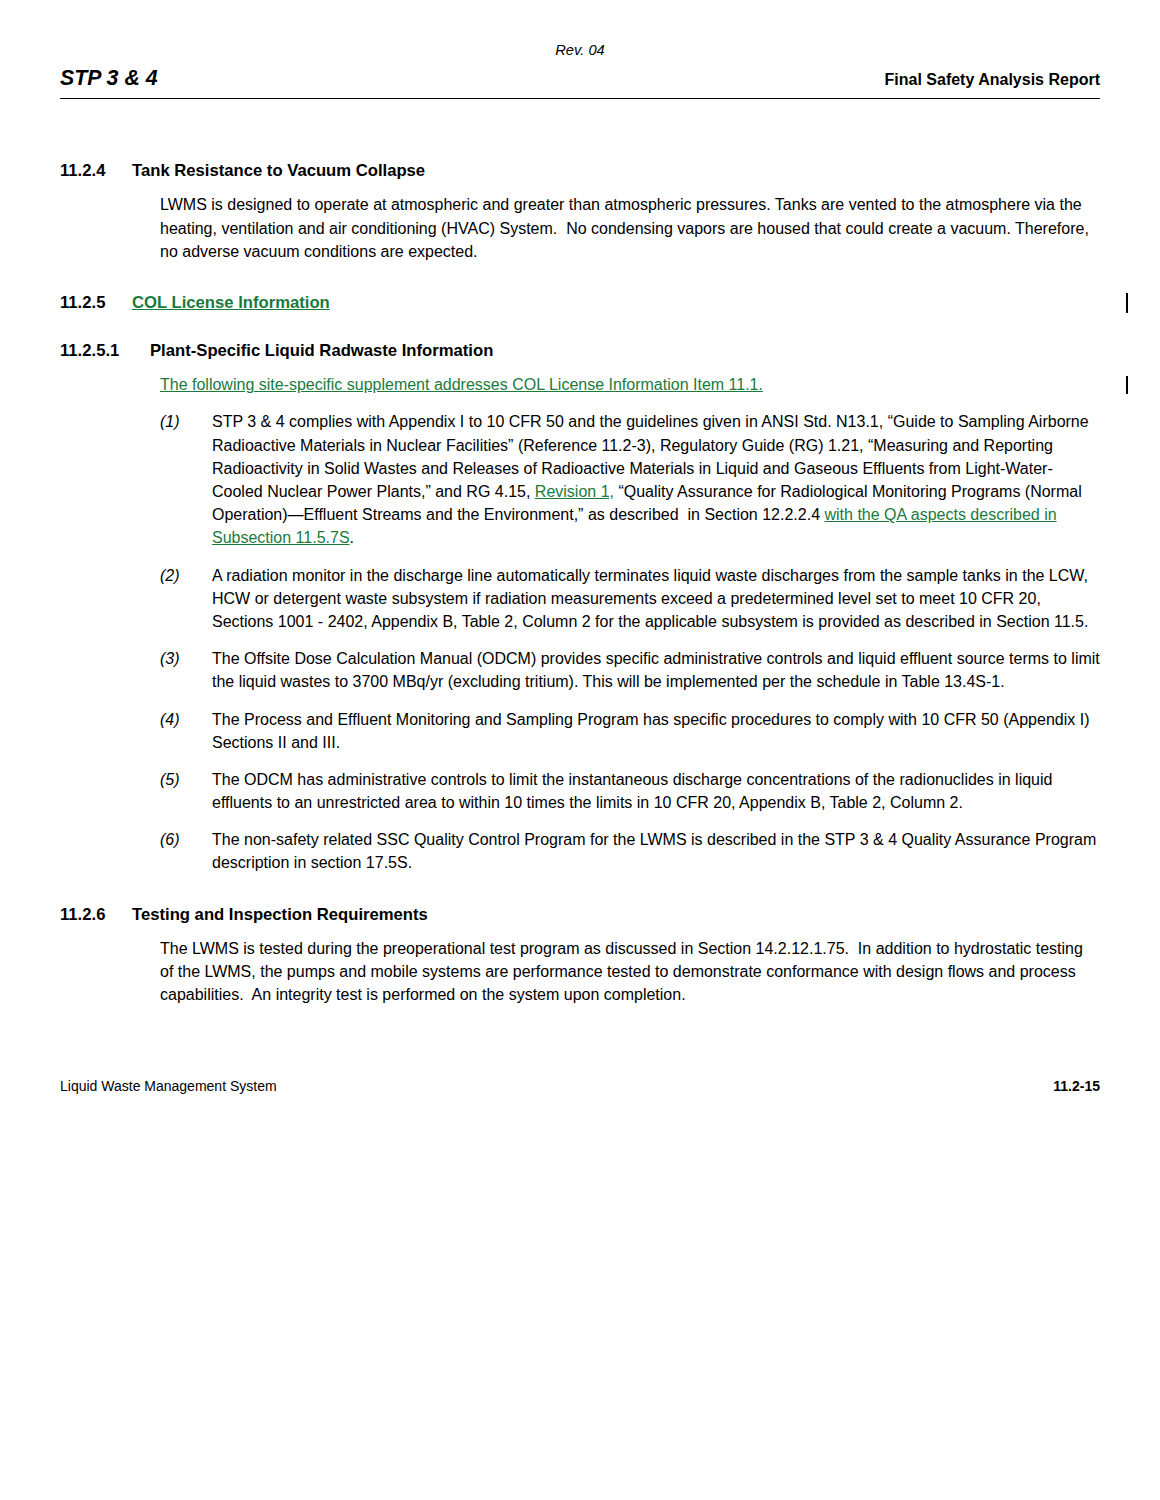Rev. 04
STP 3 & 4
Final Safety Analysis Report
11.2.4 Tank Resistance to Vacuum Collapse
LWMS is designed to operate at atmospheric and greater than atmospheric pressures. Tanks are vented to the atmosphere via the heating, ventilation and air conditioning (HVAC) System. No condensing vapors are housed that could create a vacuum. Therefore, no adverse vacuum conditions are expected.
11.2.5 COL License Information
11.2.5.1 Plant-Specific Liquid Radwaste Information
The following site-specific supplement addresses COL License Information Item 11.1.
(1) STP 3 & 4 complies with Appendix I to 10 CFR 50 and the guidelines given in ANSI Std. N13.1, “Guide to Sampling Airborne Radioactive Materials in Nuclear Facilities” (Reference 11.2-3), Regulatory Guide (RG) 1.21, “Measuring and Reporting Radioactivity in Solid Wastes and Releases of Radioactive Materials in Liquid and Gaseous Effluents from Light-Water-Cooled Nuclear Power Plants,” and RG 4.15, Revision 1, “Quality Assurance for Radiological Monitoring Programs (Normal Operation)—Effluent Streams and the Environment,” as described in Section 12.2.2.4 with the QA aspects described in Subsection 11.5.7S.
(2) A radiation monitor in the discharge line automatically terminates liquid waste discharges from the sample tanks in the LCW, HCW or detergent waste subsystem if radiation measurements exceed a predetermined level set to meet 10 CFR 20, Sections 1001 - 2402, Appendix B, Table 2, Column 2 for the applicable subsystem is provided as described in Section 11.5.
(3) The Offsite Dose Calculation Manual (ODCM) provides specific administrative controls and liquid effluent source terms to limit the liquid wastes to 3700 MBq/yr (excluding tritium). This will be implemented per the schedule in Table 13.4S-1.
(4) The Process and Effluent Monitoring and Sampling Program has specific procedures to comply with 10 CFR 50 (Appendix I) Sections II and III.
(5) The ODCM has administrative controls to limit the instantaneous discharge concentrations of the radionuclides in liquid effluents to an unrestricted area to within 10 times the limits in 10 CFR 20, Appendix B, Table 2, Column 2.
(6) The non-safety related SSC Quality Control Program for the LWMS is described in the STP 3 & 4 Quality Assurance Program description in section 17.5S.
11.2.6 Testing and Inspection Requirements
The LWMS is tested during the preoperational test program as discussed in Section 14.2.12.1.75. In addition to hydrostatic testing of the LWMS, the pumps and mobile systems are performance tested to demonstrate conformance with design flows and process capabilities. An integrity test is performed on the system upon completion.
Liquid Waste Management System
11.2-15